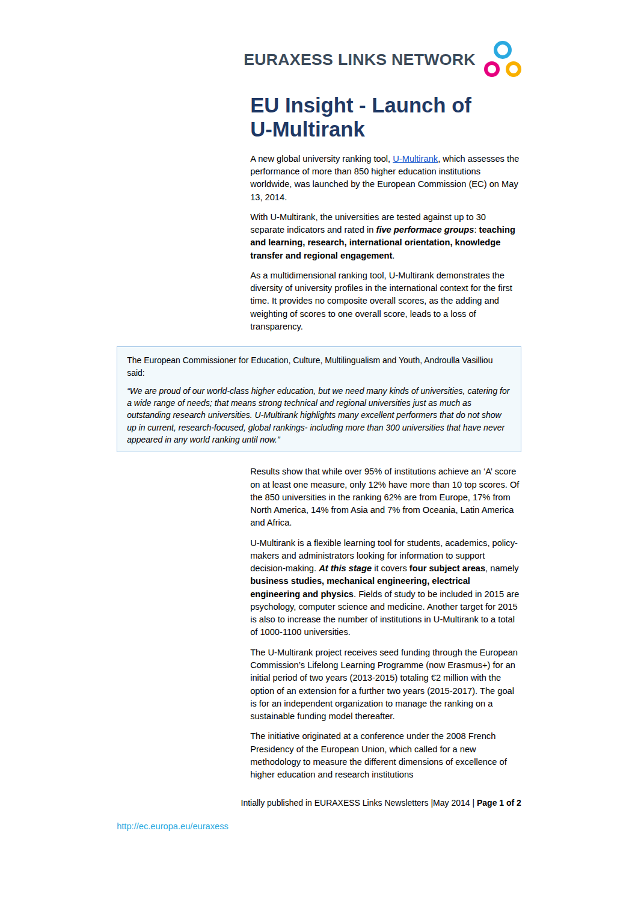EURAXESS LINKS NETWORK
EU Insight - Launch of
U-Multirank
A new global university ranking tool, U-Multirank, which assesses the performance of more than 850 higher education institutions worldwide, was launched by the European Commission (EC) on May 13, 2014.
With U-Multirank, the universities are tested against up to 30 separate indicators and rated in five performace groups: teaching and learning, research, international orientation, knowledge transfer and regional engagement.
As a multidimensional ranking tool, U-Multirank demonstrates the diversity of university profiles in the international context for the first time. It provides no composite overall scores, as the adding and weighting of scores to one overall score, leads to a loss of transparency.
The European Commissioner for Education, Culture, Multilingualism and Youth, Androulla Vasilliou said:
“We are proud of our world-class higher education, but we need many kinds of universities, catering for a wide range of needs; that means strong technical and regional universities just as much as outstanding research universities. U-Multirank highlights many excellent performers that do not show up in current, research-focused, global rankings- including more than 300 universities that have never appeared in any world ranking until now.”
Results show that while over 95% of institutions achieve an ‘A’ score on at least one measure, only 12% have more than 10 top scores. Of the 850 universities in the ranking 62% are from Europe, 17% from North America, 14% from Asia and 7% from Oceania, Latin America and Africa.
U-Multirank is a flexible learning tool for students, academics, policy-makers and administrators looking for information to support decision-making. At this stage it covers four subject areas, namely business studies, mechanical engineering, electrical engineering and physics. Fields of study to be included in 2015 are psychology, computer science and medicine. Another target for 2015 is also to increase the number of institutions in U-Multirank to a total of 1000-1100 universities.
The U-Multirank project receives seed funding through the European Commission’s Lifelong Learning Programme (now Erasmus+) for an initial period of two years (2013-2015) totaling €2 million with the option of an extension for a further two years (2015-2017). The goal is for an independent organization to manage the ranking on a sustainable funding model thereafter.
The initiative originated at a conference under the 2008 French Presidency of the European Union, which called for a new methodology to measure the different dimensions of excellence of higher education and research institutions
Intially published in EURAXESS Links Newsletters |May 2014 | Page 1 of 2
http://ec.europa.eu/euraxess